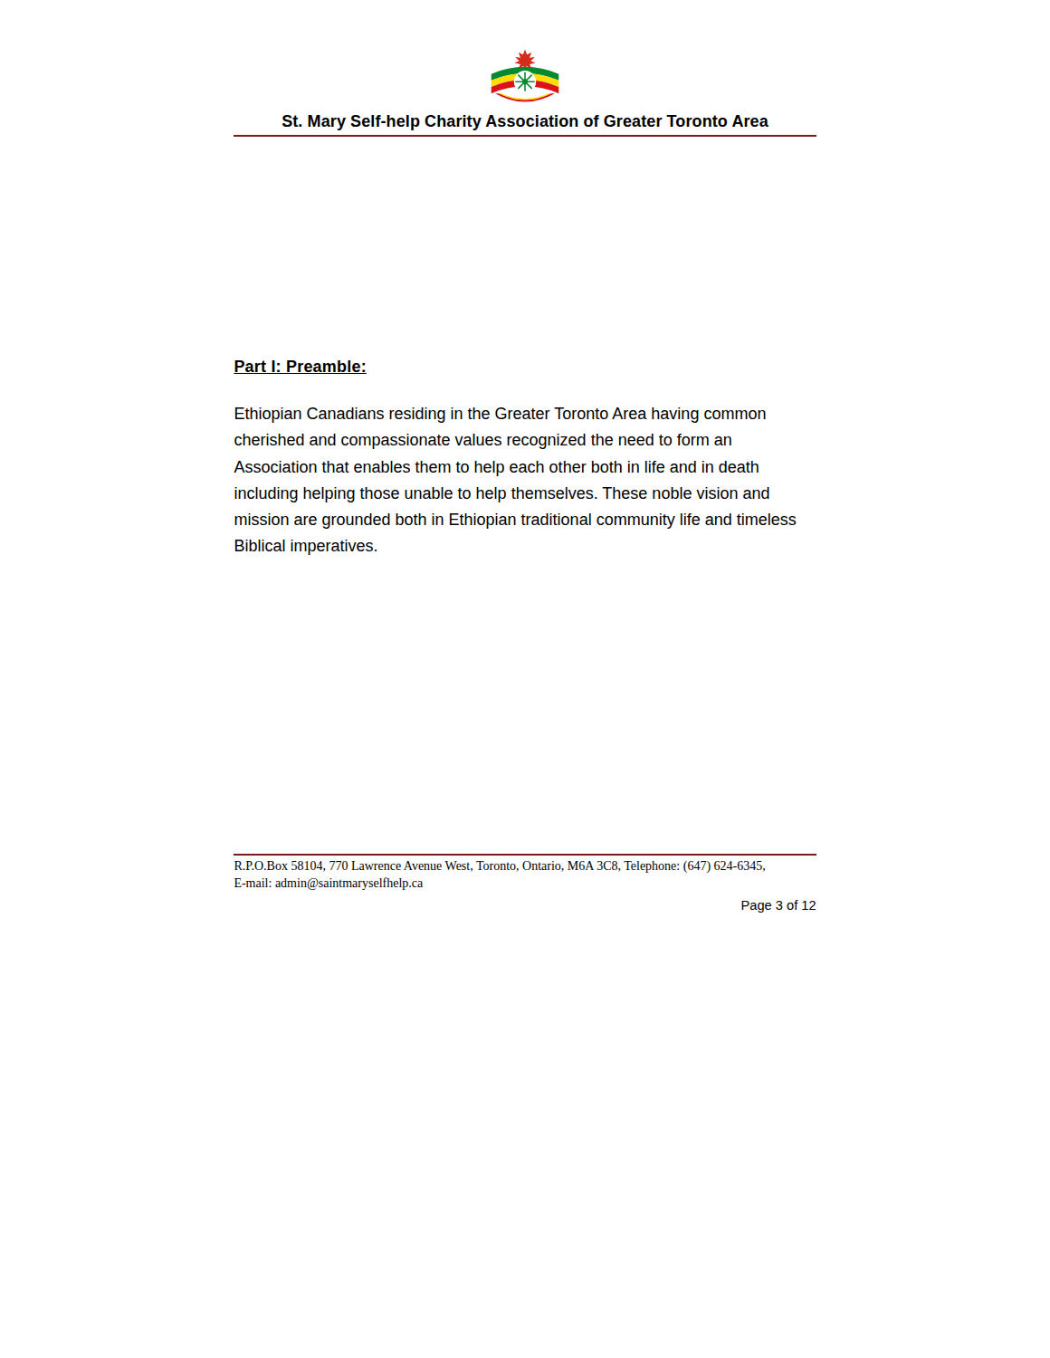St. Mary Self-help Charity Association of Greater Toronto Area
Part I: Preamble:
Ethiopian Canadians residing in the Greater Toronto Area having common cherished and compassionate values recognized the need to form an Association that enables them to help each other both in life and in death including helping those unable to help themselves. These noble vision and mission are grounded both in Ethiopian traditional community life and timeless Biblical imperatives.
R.P.O.Box 58104, 770 Lawrence Avenue West, Toronto, Ontario, M6A 3C8, Telephone: (647) 624-6345,
E-mail: admin@saintmaryselfhelp.ca
Page 3 of 12